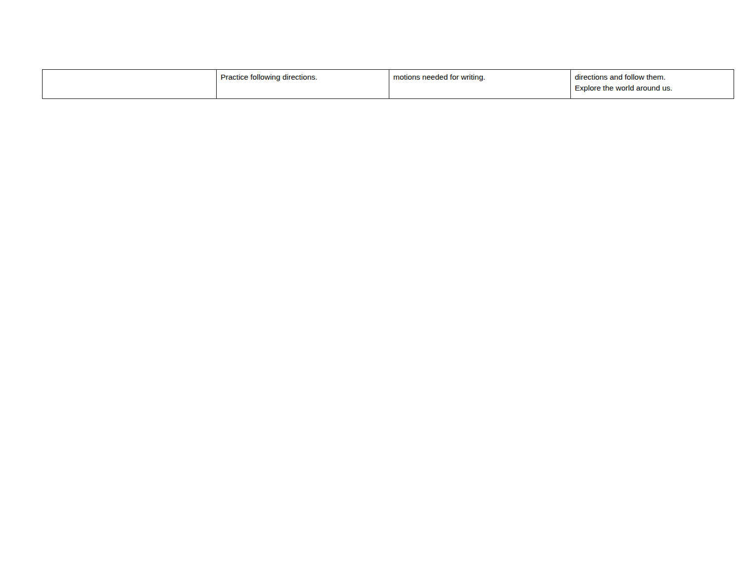| | Practice following directions. | motions needed for writing. | directions and follow them. Explore the world around us. |